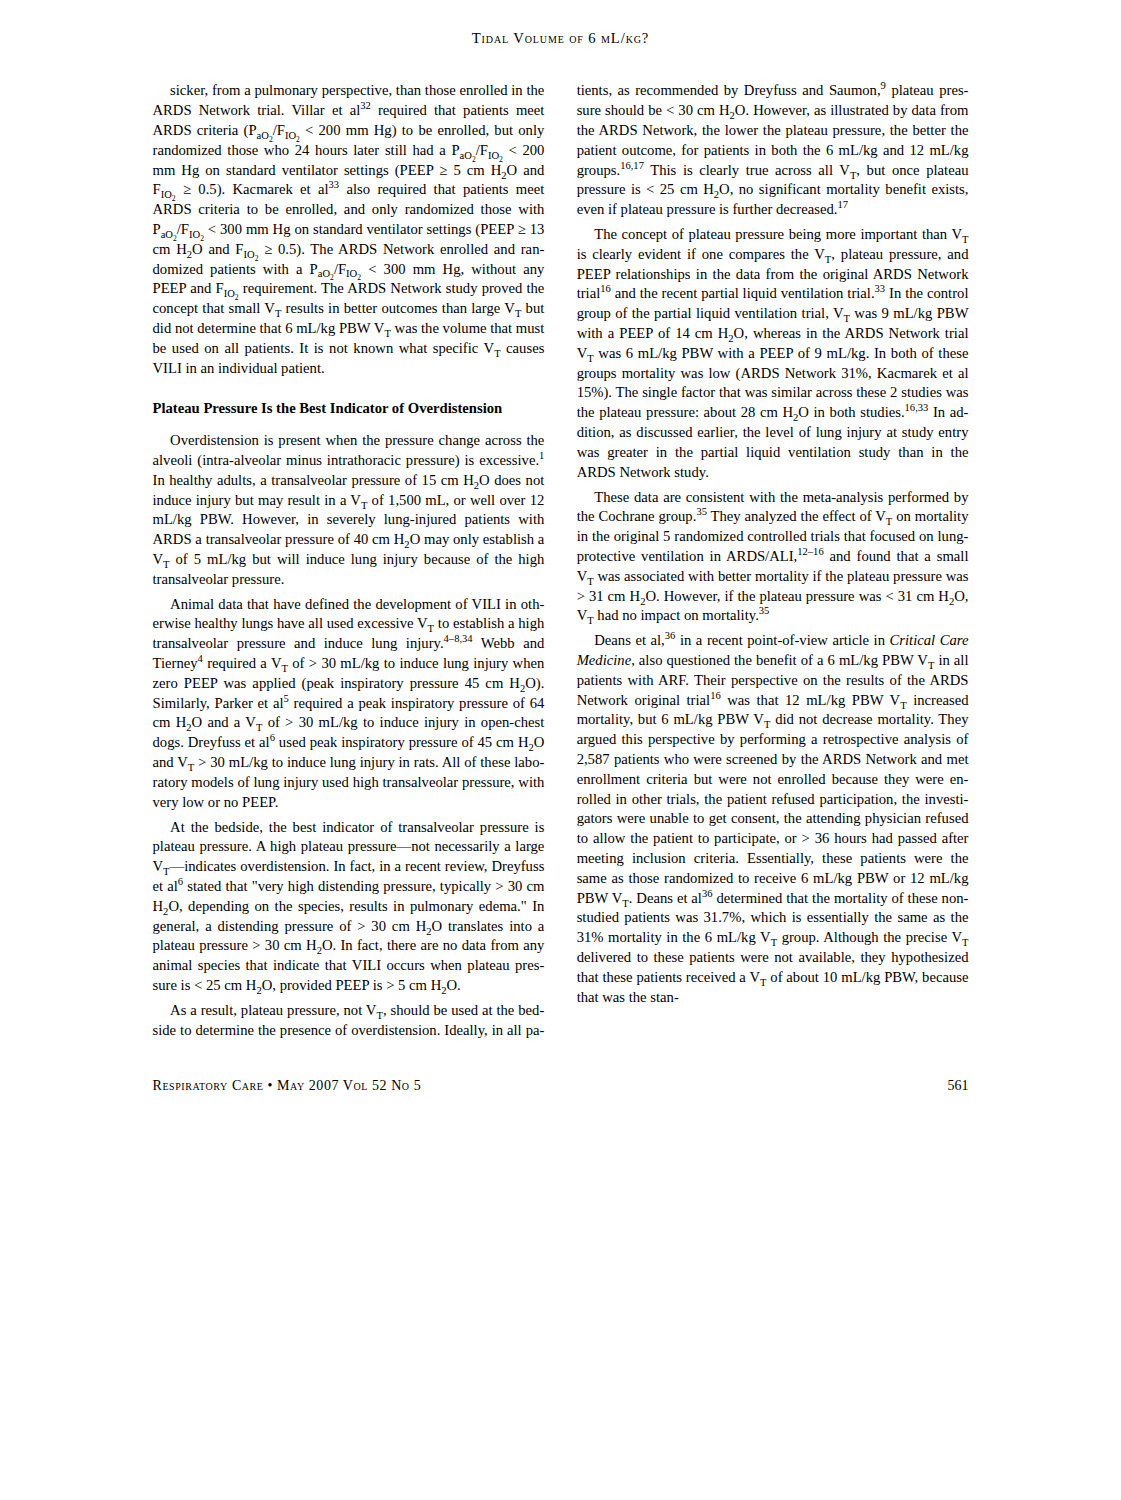Tidal Volume of 6 mL/kg?
sicker, from a pulmonary perspective, than those enrolled in the ARDS Network trial. Villar et al32 required that patients meet ARDS criteria (PaO2/FIO2 < 200 mm Hg) to be enrolled, but only randomized those who 24 hours later still had a PaO2/FIO2 < 200 mm Hg on standard ventilator settings (PEEP ≥ 5 cm H2O and FIO2 ≥ 0.5). Kacmarek et al33 also required that patients meet ARDS criteria to be enrolled, and only randomized those with PaO2/FIO2 < 300 mm Hg on standard ventilator settings (PEEP ≥ 13 cm H2O and FIO2 ≥ 0.5). The ARDS Network enrolled and randomized patients with a PaO2/FIO2 < 300 mm Hg, without any PEEP and FIO2 requirement. The ARDS Network study proved the concept that small VT results in better outcomes than large VT but did not determine that 6 mL/kg PBW VT was the volume that must be used on all patients. It is not known what specific VT causes VILI in an individual patient.
Plateau Pressure Is the Best Indicator of Overdistension
Overdistension is present when the pressure change across the alveoli (intra-alveolar minus intrathoracic pressure) is excessive.1 In healthy adults, a transalveolar pressure of 15 cm H2O does not induce injury but may result in a VT of 1,500 mL, or well over 12 mL/kg PBW. However, in severely lung-injured patients with ARDS a transalveolar pressure of 40 cm H2O may only establish a VT of 5 mL/kg but will induce lung injury because of the high transalveolar pressure.
Animal data that have defined the development of VILI in otherwise healthy lungs have all used excessive VT to establish a high transalveolar pressure and induce lung injury.4–8,34 Webb and Tierney4 required a VT of > 30 mL/kg to induce lung injury when zero PEEP was applied (peak inspiratory pressure 45 cm H2O). Similarly, Parker et al5 required a peak inspiratory pressure of 64 cm H2O and a VT of > 30 mL/kg to induce injury in open-chest dogs. Dreyfuss et al6 used peak inspiratory pressure of 45 cm H2O and VT > 30 mL/kg to induce lung injury in rats. All of these laboratory models of lung injury used high transalveolar pressure, with very low or no PEEP.
At the bedside, the best indicator of transalveolar pressure is plateau pressure. A high plateau pressure—not necessarily a large VT—indicates overdistension. In fact, in a recent review, Dreyfuss et al6 stated that "very high distending pressure, typically > 30 cm H2O, depending on the species, results in pulmonary edema." In general, a distending pressure of > 30 cm H2O translates into a plateau pressure > 30 cm H2O. In fact, there are no data from any animal species that indicate that VILI occurs when plateau pressure is < 25 cm H2O, provided PEEP is > 5 cm H2O.
As a result, plateau pressure, not VT, should be used at the bedside to determine the presence of overdistension. Ideally, in all patients, as recommended by Dreyfuss and Saumon,9 plateau pressure should be < 30 cm H2O. However, as illustrated by data from the ARDS Network, the lower the plateau pressure, the better the patient outcome, for patients in both the 6 mL/kg and 12 mL/kg groups.16,17 This is clearly true across all VT, but once plateau pressure is < 25 cm H2O, no significant mortality benefit exists, even if plateau pressure is further decreased.17
The concept of plateau pressure being more important than VT is clearly evident if one compares the VT, plateau pressure, and PEEP relationships in the data from the original ARDS Network trial16 and the recent partial liquid ventilation trial.33 In the control group of the partial liquid ventilation trial, VT was 9 mL/kg PBW with a PEEP of 14 cm H2O, whereas in the ARDS Network trial VT was 6 mL/kg PBW with a PEEP of 9 mL/kg. In both of these groups mortality was low (ARDS Network 31%, Kacmarek et al 15%). The single factor that was similar across these 2 studies was the plateau pressure: about 28 cm H2O in both studies.16,33 In addition, as discussed earlier, the level of lung injury at study entry was greater in the partial liquid ventilation study than in the ARDS Network study.
These data are consistent with the meta-analysis performed by the Cochrane group.35 They analyzed the effect of VT on mortality in the original 5 randomized controlled trials that focused on lung-protective ventilation in ARDS/ALI,12–16 and found that a small VT was associated with better mortality if the plateau pressure was > 31 cm H2O. However, if the plateau pressure was < 31 cm H2O, VT had no impact on mortality.35
Deans et al,36 in a recent point-of-view article in Critical Care Medicine, also questioned the benefit of a 6 mL/kg PBW VT in all patients with ARF. Their perspective on the results of the ARDS Network original trial16 was that 12 mL/kg PBW VT increased mortality, but 6 mL/kg PBW VT did not decrease mortality. They argued this perspective by performing a retrospective analysis of 2,587 patients who were screened by the ARDS Network and met enrollment criteria but were not enrolled because they were enrolled in other trials, the patient refused participation, the investigators were unable to get consent, the attending physician refused to allow the patient to participate, or > 36 hours had passed after meeting inclusion criteria. Essentially, these patients were the same as those randomized to receive 6 mL/kg PBW or 12 mL/kg PBW VT. Deans et al36 determined that the mortality of these non-studied patients was 31.7%, which is essentially the same as the 31% mortality in the 6 mL/kg VT group. Although the precise VT delivered to these patients were not available, they hypothesized that these patients received a VT of about 10 mL/kg PBW, because that was the stan-
Respiratory Care • May 2007 Vol 52 No 5 561